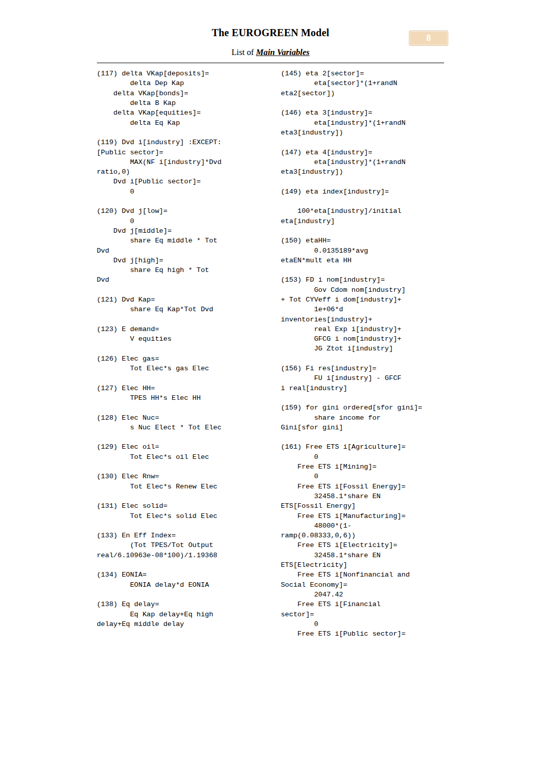8
The EUROGREEN Model
List of Main Variables
(117) delta VKap[deposits]=
        delta Dep Kap
    delta VKap[bonds]=
        delta B Kap
    delta VKap[equities]=
        delta Eq Kap

(119) Dvd i[industry] :EXCEPT:
[Public sector]=
        MAX(NF i[industry]*Dvd
ratio,0)
    Dvd i[Public sector]=
        0

(120) Dvd j[low]=
        0
    Dvd j[middle]=
        share Eq middle * Tot
Dvd
    Dvd j[high]=
        share Eq high * Tot
Dvd

(121) Dvd Kap=
        share Eq Kap*Tot Dvd

(123) E demand=
        V equities

(126) Elec gas=
        Tot Elec*s gas Elec

(127) Elec HH=
        TPES HH*s Elec HH

(128) Elec Nuc=
        s Nuc Elect * Tot Elec

(129) Elec oil=
        Tot Elec*s oil Elec

(130) Elec Rnw=
        Tot Elec*s Renew Elec

(131) Elec solid=
        Tot Elec*s solid Elec

(133) En Eff Index=
        (Tot TPES/Tot Output
real/6.10963e-08*100)/1.19368

(134) EONIA=
        EONIA delay*d EONIA

(138) Eq delay=
        Eq Kap delay+Eq high
delay+Eq middle delay
(145) eta 2[sector]=
        eta[sector]*(1+randN
eta2[sector])

(146) eta 3[industry]=
        eta[industry]*(1+randN
eta3[industry])

(147) eta 4[industry]=
        eta[industry]*(1+randN
eta3[industry])

(149) eta index[industry]=

    100*eta[industry]/initial
eta[industry]

(150) etaHH=
        0.0135189*avg
etaEN*mult eta HH

(153) FD i nom[industry]=
        Gov Cdom nom[industry]
+ Tot CYVeff i dom[industry]+
        1e+06*d
inventories[industry]+
        real Exp i[industry]+
        GFCG i nom[industry]+
        JG Ztot i[industry]

(156) Fi res[industry]=
        FU i[industry] - GFCF
i real[industry]

(159) for gini ordered[sfor gini]=
        share income for
Gini[sfor gini]

(161) Free ETS i[Agriculture]=
        0
    Free ETS i[Mining]=
        0
    Free ETS i[Fossil Energy]=
        32458.1*share EN
ETS[Fossil Energy]
    Free ETS i[Manufacturing]=
        48000*(1-
ramp(0.08333,0,6))
    Free ETS i[Electricity]=
        32458.1*share EN
ETS[Electricity]
    Free ETS i[Nonfinancial and
Social Economy]=
        2047.42
    Free ETS i[Financial
sector]=
        0
    Free ETS i[Public sector]=